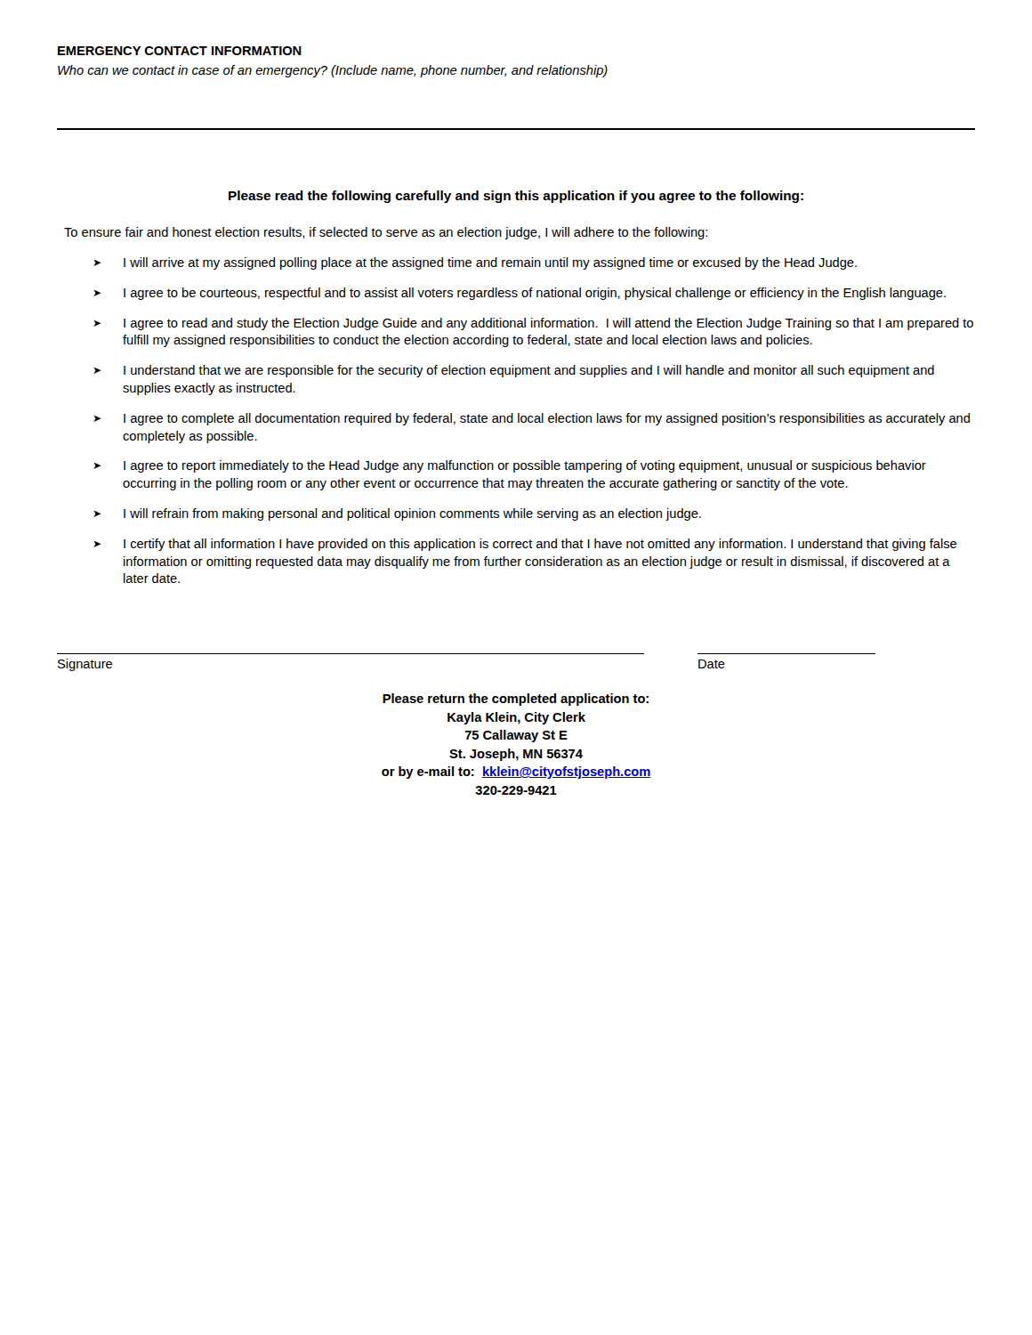EMERGENCY CONTACT INFORMATION
Who can we contact in case of an emergency? (Include name, phone number, and relationship)
Please read the following carefully and sign this application if you agree to the following:
To ensure fair and honest election results, if selected to serve as an election judge, I will adhere to the following:
I will arrive at my assigned polling place at the assigned time and remain until my assigned time or excused by the Head Judge.
I agree to be courteous, respectful and to assist all voters regardless of national origin, physical challenge or efficiency in the English language.
I agree to read and study the Election Judge Guide and any additional information. I will attend the Election Judge Training so that I am prepared to fulfill my assigned responsibilities to conduct the election according to federal, state and local election laws and policies.
I understand that we are responsible for the security of election equipment and supplies and I will handle and monitor all such equipment and supplies exactly as instructed.
I agree to complete all documentation required by federal, state and local election laws for my assigned position’s responsibilities as accurately and completely as possible.
I agree to report immediately to the Head Judge any malfunction or possible tampering of voting equipment, unusual or suspicious behavior occurring in the polling room or any other event or occurrence that may threaten the accurate gathering or sanctity of the vote.
I will refrain from making personal and political opinion comments while serving as an election judge.
I certify that all information I have provided on this application is correct and that I have not omitted any information. I understand that giving false information or omitting requested data may disqualify me from further consideration as an election judge or result in dismissal, if discovered at a later date.
Signature
Date
Please return the completed application to:
Kayla Klein, City Clerk
75 Callaway St E
St. Joseph, MN 56374
or by e-mail to: kklein@cityofstjoseph.com
320-229-9421